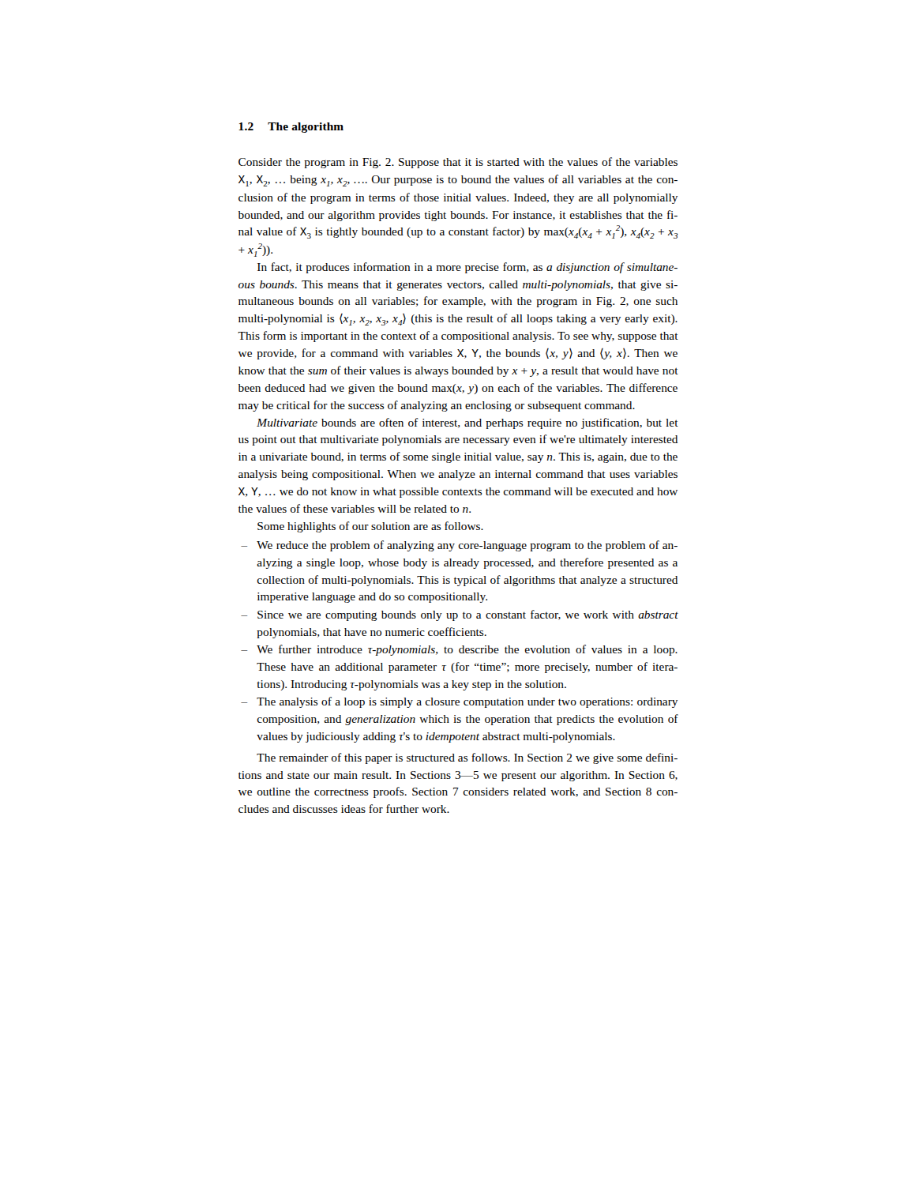1.2 The algorithm
Consider the program in Fig. 2. Suppose that it is started with the values of the variables X1, X2, … being x1, x2, …. Our purpose is to bound the values of all variables at the conclusion of the program in terms of those initial values. Indeed, they are all polynomially bounded, and our algorithm provides tight bounds. For instance, it establishes that the final value of X3 is tightly bounded (up to a constant factor) by max(x4(x4 + x12), x4(x2 + x3 + x12)).
In fact, it produces information in a more precise form, as a disjunction of simultaneous bounds. This means that it generates vectors, called multi-polynomials, that give simultaneous bounds on all variables; for example, with the program in Fig. 2, one such multi-polynomial is ⟨x1, x2, x3, x4⟩ (this is the result of all loops taking a very early exit). This form is important in the context of a compositional analysis. To see why, suppose that we provide, for a command with variables X, Y, the bounds ⟨x, y⟩ and ⟨y, x⟩. Then we know that the sum of their values is always bounded by x + y, a result that would have not been deduced had we given the bound max(x, y) on each of the variables. The difference may be critical for the success of analyzing an enclosing or subsequent command.
Multivariate bounds are often of interest, and perhaps require no justification, but let us point out that multivariate polynomials are necessary even if we're ultimately interested in a univariate bound, in terms of some single initial value, say n. This is, again, due to the analysis being compositional. When we analyze an internal command that uses variables X, Y, … we do not know in what possible contexts the command will be executed and how the values of these variables will be related to n.
Some highlights of our solution are as follows.
We reduce the problem of analyzing any core-language program to the problem of analyzing a single loop, whose body is already processed, and therefore presented as a collection of multi-polynomials. This is typical of algorithms that analyze a structured imperative language and do so compositionally.
Since we are computing bounds only up to a constant factor, we work with abstract polynomials, that have no numeric coefficients.
We further introduce τ-polynomials, to describe the evolution of values in a loop. These have an additional parameter τ (for “time”; more precisely, number of iterations). Introducing τ-polynomials was a key step in the solution.
The analysis of a loop is simply a closure computation under two operations: ordinary composition, and generalization which is the operation that predicts the evolution of values by judiciously adding τ's to idempotent abstract multi-polynomials.
The remainder of this paper is structured as follows. In Section 2 we give some definitions and state our main result. In Sections 3—5 we present our algorithm. In Section 6, we outline the correctness proofs. Section 7 considers related work, and Section 8 concludes and discusses ideas for further work.